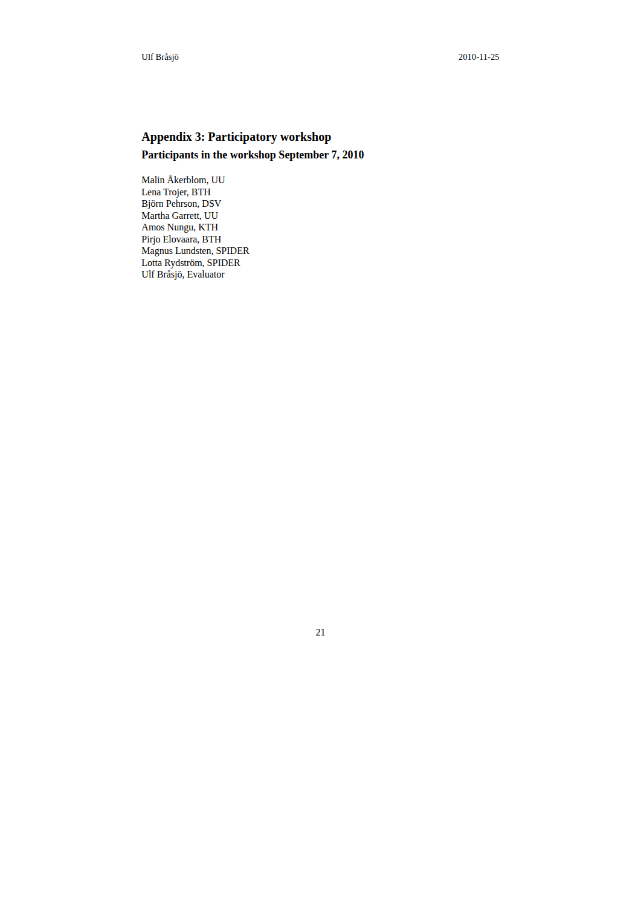Ulf Bråsjö 2010-11-25
Appendix 3: Participatory workshop
Participants in the workshop September 7, 2010
Malin Åkerblom, UU
Lena Trojer, BTH
Björn Pehrson, DSV
Martha Garrett, UU
Amos Nungu, KTH
Pirjo Elovaara, BTH
Magnus Lundsten, SPIDER
Lotta Rydström, SPIDER
Ulf Bråsjö, Evaluator
21